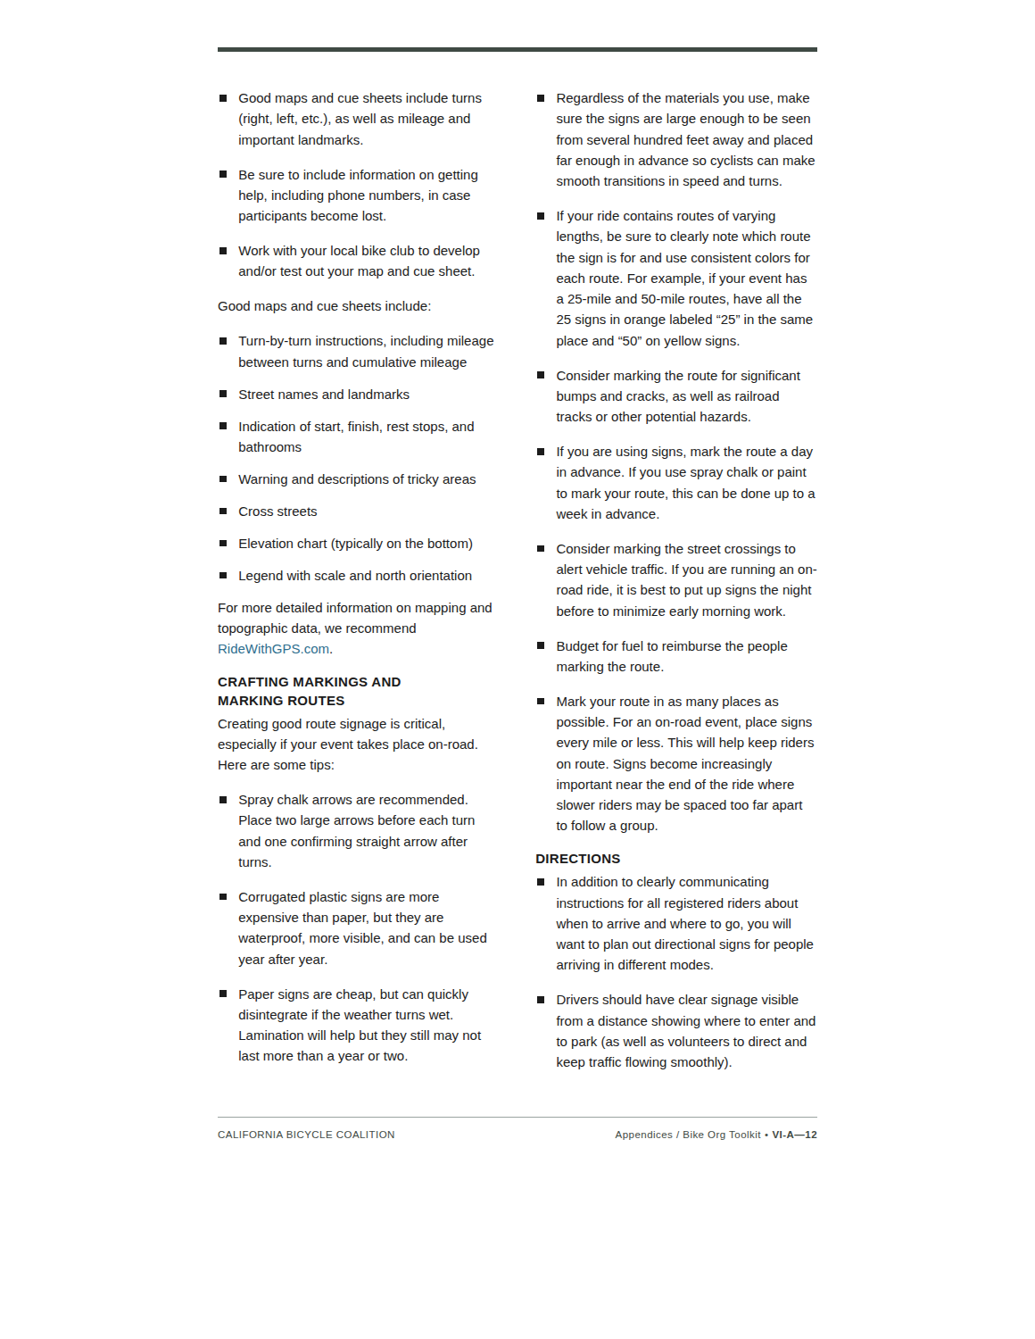Good maps and cue sheets include turns (right, left, etc.), as well as mileage and important landmarks.
Be sure to include information on getting help, including phone numbers, in case participants become lost.
Work with your local bike club to develop and/or test out your map and cue sheet.
Good maps and cue sheets include:
Turn-by-turn instructions, including mileage between turns and cumulative mileage
Street names and landmarks
Indication of start, finish, rest stops, and bathrooms
Warning and descriptions of tricky areas
Cross streets
Elevation chart (typically on the bottom)
Legend with scale and north orientation
For more detailed information on mapping and topographic data, we recommend RideWithGPS.com.
Crafting markings and
marking routes
Creating good route signage is critical, especially if your event takes place on-road. Here are some tips:
Spray chalk arrows are recommended. Place two large arrows before each turn and one confirming straight arrow after turns.
Corrugated plastic signs are more expensive than paper, but they are waterproof, more visible, and can be used year after year.
Paper signs are cheap, but can quickly disintegrate if the weather turns wet. Lamination will help but they still may not last more than a year or two.
Regardless of the materials you use, make sure the signs are large enough to be seen from several hundred feet away and placed far enough in advance so cyclists can make smooth transitions in speed and turns.
If your ride contains routes of varying lengths, be sure to clearly note which route the sign is for and use consistent colors for each route. For example, if your event has a 25-mile and 50-mile routes, have all the 25 signs in orange labeled “25” in the same place and “50” on yellow signs.
Consider marking the route for significant bumps and cracks, as well as railroad tracks or other potential hazards.
If you are using signs, mark the route a day in advance. If you use spray chalk or paint to mark your route, this can be done up to a week in advance.
Consider marking the street crossings to alert vehicle traffic. If you are running an on-road ride, it is best to put up signs the night before to minimize early morning work.
Budget for fuel to reimburse the people marking the route.
Mark your route in as many places as possible. For an on-road event, place signs every mile or less. This will help keep riders on route. Signs become increasingly important near the end of the ride where slower riders may be spaced too far apart to follow a group.
Directions
In addition to clearly communicating instructions for all registered riders about when to arrive and where to go, you will want to plan out directional signs for people arriving in different modes.
Drivers should have clear signage visible from a distance showing where to enter and to park (as well as volunteers to direct and keep traffic flowing smoothly).
California Bicycle Coalition
Appendices / Bike Org Toolkit•VI-A—12